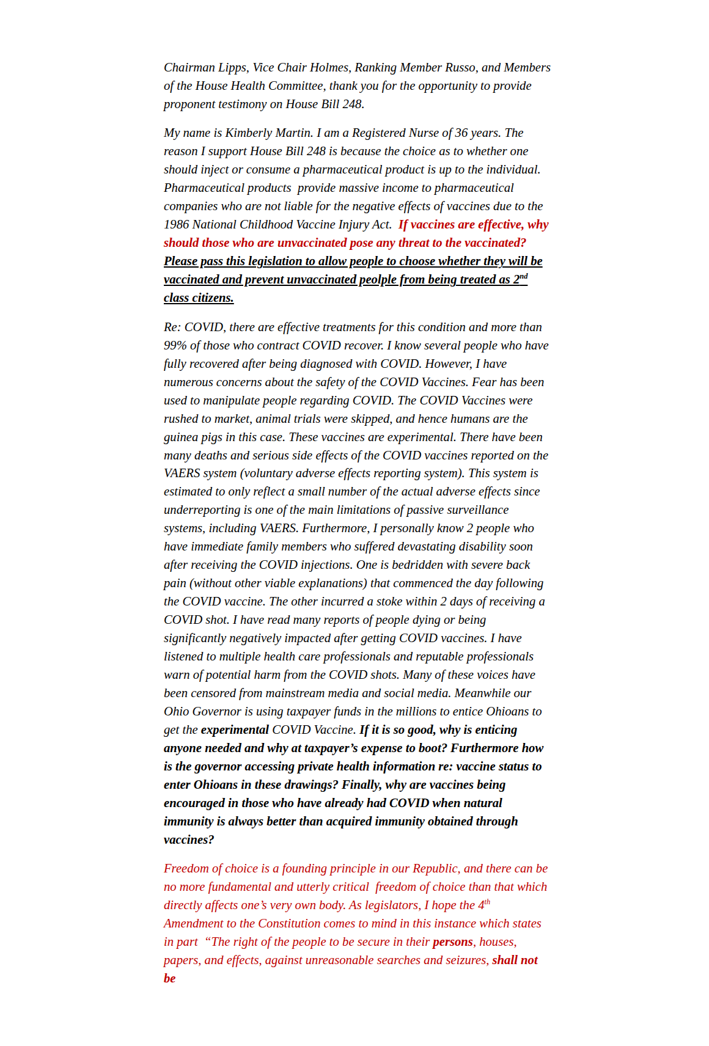Chairman Lipps, Vice Chair Holmes, Ranking Member Russo, and Members of the House Health Committee, thank you for the opportunity to provide proponent testimony on House Bill 248.
My name is Kimberly Martin. I am a Registered Nurse of 36 years. The reason I support House Bill 248 is because the choice as to whether one should inject or consume a pharmaceutical product is up to the individual. Pharmaceutical products provide massive income to pharmaceutical companies who are not liable for the negative effects of vaccines due to the 1986 National Childhood Vaccine Injury Act. If vaccines are effective, why should those who are unvaccinated pose any threat to the vaccinated? Please pass this legislation to allow people to choose whether they will be vaccinated and prevent unvaccinated peolple from being treated as 2nd class citizens.
Re: COVID, there are effective treatments for this condition and more than 99% of those who contract COVID recover. I know several people who have fully recovered after being diagnosed with COVID. However, I have numerous concerns about the safety of the COVID Vaccines. Fear has been used to manipulate people regarding COVID. The COVID Vaccines were rushed to market, animal trials were skipped, and hence humans are the guinea pigs in this case. These vaccines are experimental. There have been many deaths and serious side effects of the COVID vaccines reported on the VAERS system (voluntary adverse effects reporting system). This system is estimated to only reflect a small number of the actual adverse effects since underreporting is one of the main limitations of passive surveillance systems, including VAERS. Furthermore, I personally know 2 people who have immediate family members who suffered devastating disability soon after receiving the COVID injections. One is bedridden with severe back pain (without other viable explanations) that commenced the day following the COVID vaccine. The other incurred a stoke within 2 days of receiving a COVID shot. I have read many reports of people dying or being significantly negatively impacted after getting COVID vaccines. I have listened to multiple health care professionals and reputable professionals warn of potential harm from the COVID shots. Many of these voices have been censored from mainstream media and social media. Meanwhile our Ohio Governor is using taxpayer funds in the millions to entice Ohioans to get the experimental COVID Vaccine. If it is so good, why is enticing anyone needed and why at taxpayer’s expense to boot? Furthermore how is the governor accessing private health information re: vaccine status to enter Ohioans in these drawings? Finally, why are vaccines being encouraged in those who have already had COVID when natural immunity is always better than acquired immunity obtained through vaccines?
Freedom of choice is a founding principle in our Republic, and there can be no more fundamental and utterly critical freedom of choice than that which directly affects one’s very own body. As legislators, I hope the 4th Amendment to the Constitution comes to mind in this instance which states in part “The right of the people to be secure in their persons, houses, papers, and effects, against unreasonable searches and seizures, shall not be